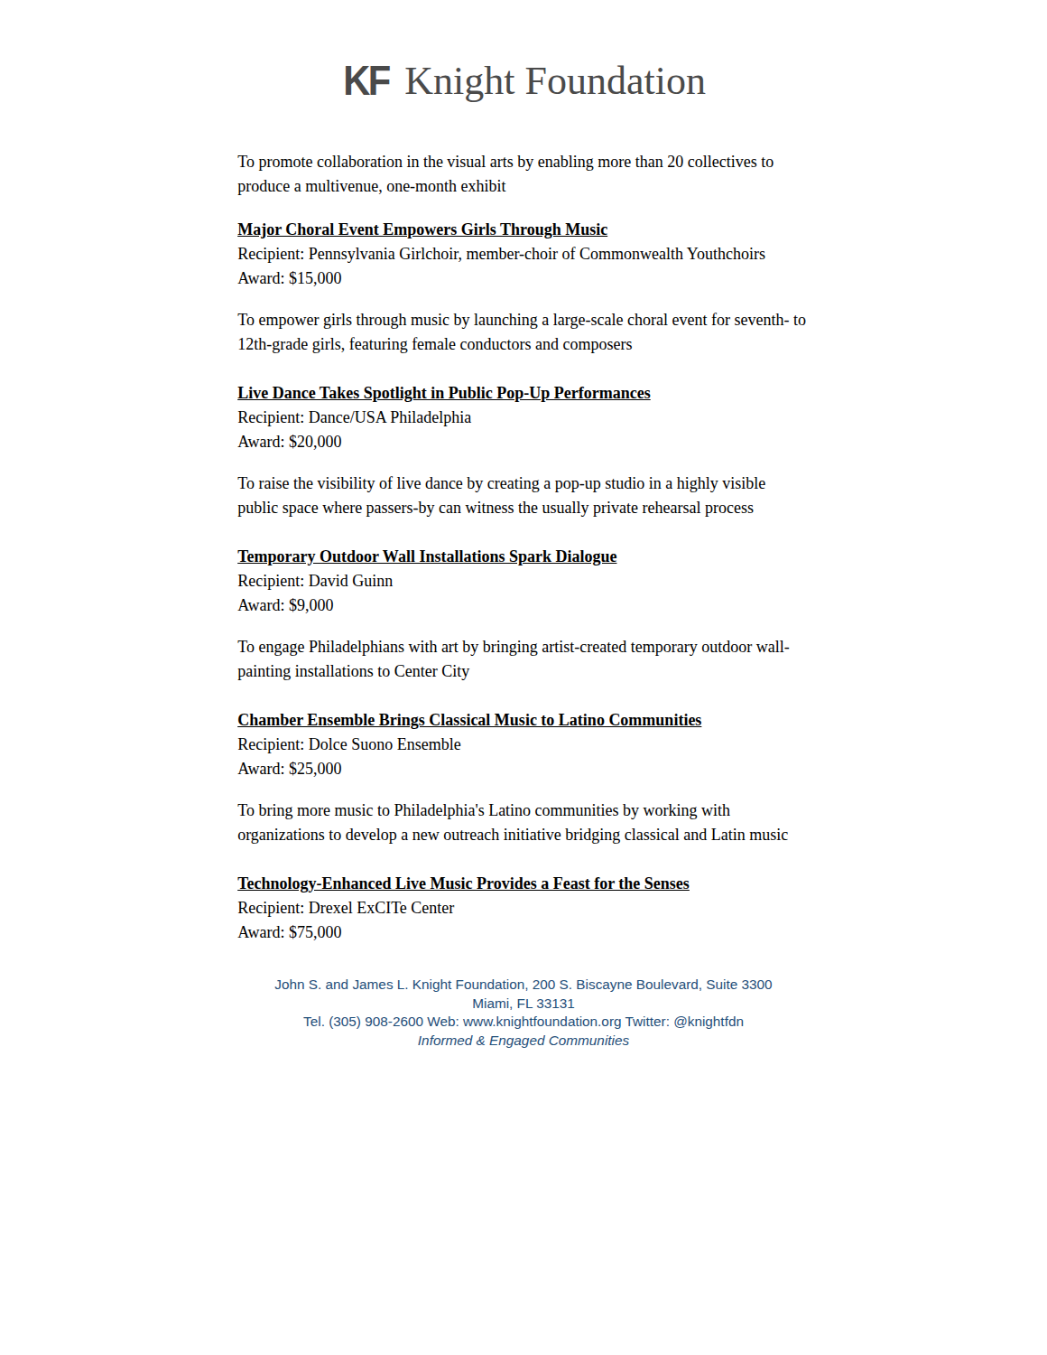KF Knight Foundation
To promote collaboration in the visual arts by enabling more than 20 collectives to produce a multivenue, one-month exhibit
Major Choral Event Empowers Girls Through Music
Recipient: Pennsylvania Girlchoir, member-choir of Commonwealth Youthchoirs
Award: $15,000
To empower girls through music by launching a large-scale choral event for seventh- to 12th-grade girls, featuring female conductors and composers
Live Dance Takes Spotlight in Public Pop-Up Performances
Recipient: Dance/USA Philadelphia
Award: $20,000
To raise the visibility of live dance by creating a pop-up studio in a highly visible public space where passers-by can witness the usually private rehearsal process
Temporary Outdoor Wall Installations Spark Dialogue
Recipient: David Guinn
Award: $9,000
To engage Philadelphians with art by bringing artist-created temporary outdoor wall-painting installations to Center City
Chamber Ensemble Brings Classical Music to Latino Communities
Recipient: Dolce Suono Ensemble
Award: $25,000
To bring more music to Philadelphia's Latino communities by working with organizations to develop a new outreach initiative bridging classical and Latin music
Technology-Enhanced Live Music Provides a Feast for the Senses
Recipient: Drexel ExCITe Center
Award: $75,000
John S. and James L. Knight Foundation, 200 S. Biscayne Boulevard, Suite 3300
Miami, FL 33131
Tel. (305) 908-2600 Web: www.knightfoundation.org Twitter: @knightfdn
Informed & Engaged Communities